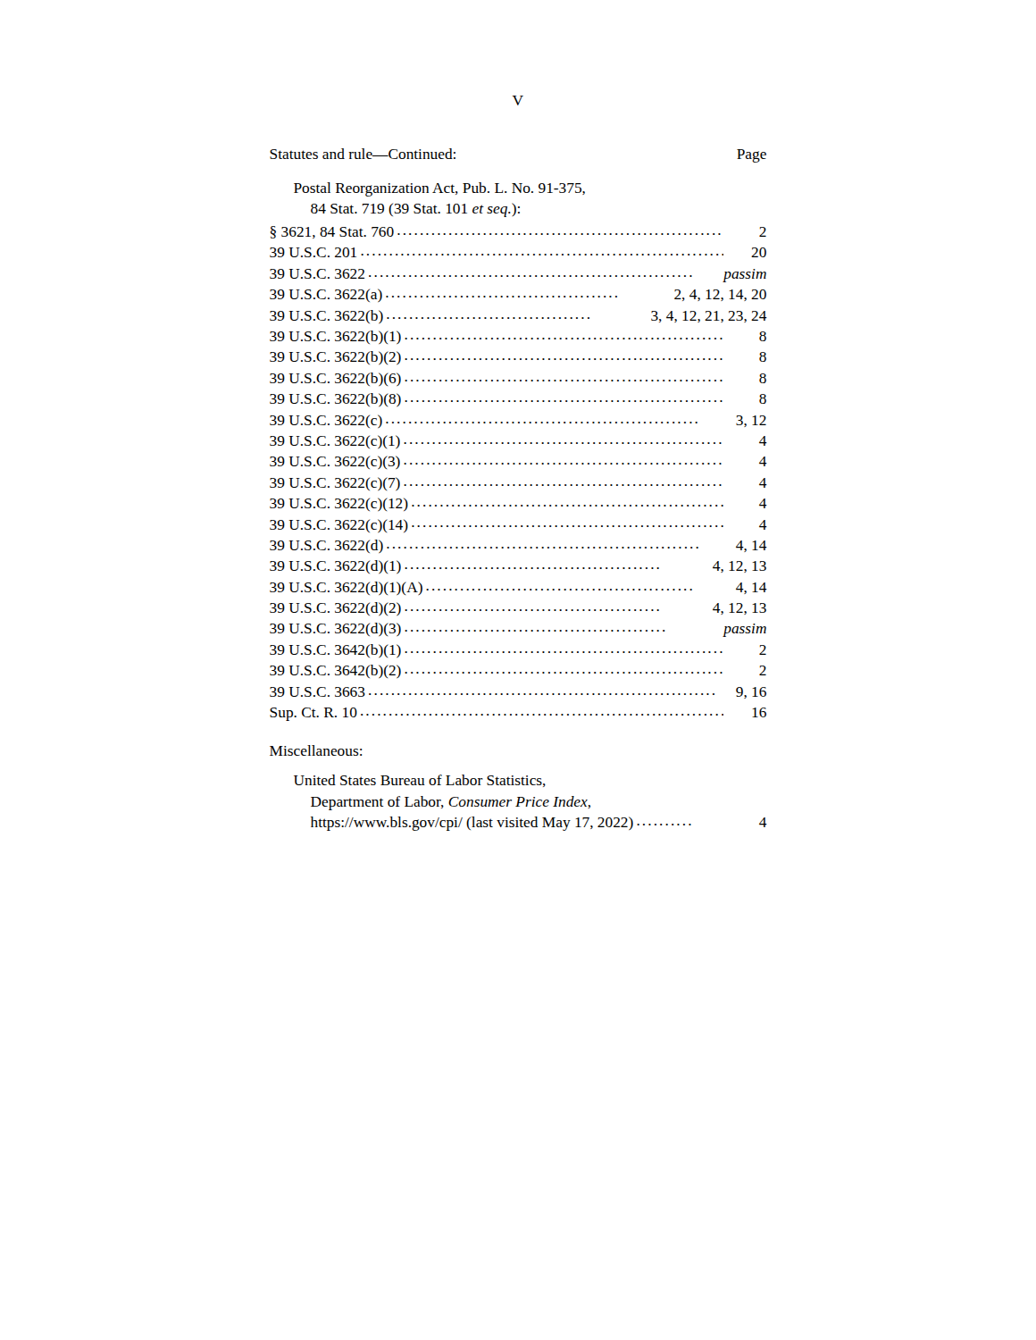V
Statutes and rule—Continued:
Page
Postal Reorganization Act, Pub. L. No. 91-375, 84 Stat. 719 (39 Stat. 101 et seq.):
§ 3621, 84 Stat. 760 .................................................................. 2
39 U.S.C. 201 ..................................................................... 20
39 U.S.C. 3622 ......................................................... passim
39 U.S.C. 3622(a) ......................................... 2, 4, 12, 14, 20
39 U.S.C. 3622(b) .................................... 3, 4, 12, 21, 23, 24
39 U.S.C. 3622(b)(1) ......................................................... 8
39 U.S.C. 3622(b)(2) ......................................................... 8
39 U.S.C. 3622(b)(6) ......................................................... 8
39 U.S.C. 3622(b)(8) ......................................................... 8
39 U.S.C. 3622(c) ....................................................... 3, 12
39 U.S.C. 3622(c)(1) ......................................................... 4
39 U.S.C. 3622(c)(3) ......................................................... 4
39 U.S.C. 3622(c)(7) ......................................................... 4
39 U.S.C. 3622(c)(12) ....................................................... 4
39 U.S.C. 3622(c)(14) ....................................................... 4
39 U.S.C. 3622(d) ....................................................... 4, 14
39 U.S.C. 3622(d)(1) ............................................. 4, 12, 13
39 U.S.C. 3622(d)(1)(A) ............................................... 4, 14
39 U.S.C. 3622(d)(2) ............................................. 4, 12, 13
39 U.S.C. 3622(d)(3) .............................................. passim
39 U.S.C. 3642(b)(1) ......................................................... 2
39 U.S.C. 3642(b)(2) ......................................................... 2
39 U.S.C. 3663 ............................................................. 9, 16
Sup. Ct. R. 10 ......................................................................... 16
Miscellaneous:
United States Bureau of Labor Statistics,
Department of Labor, Consumer Price Index,
https://www.bls.gov/cpi/ (last visited May 17, 2022) .......... 4